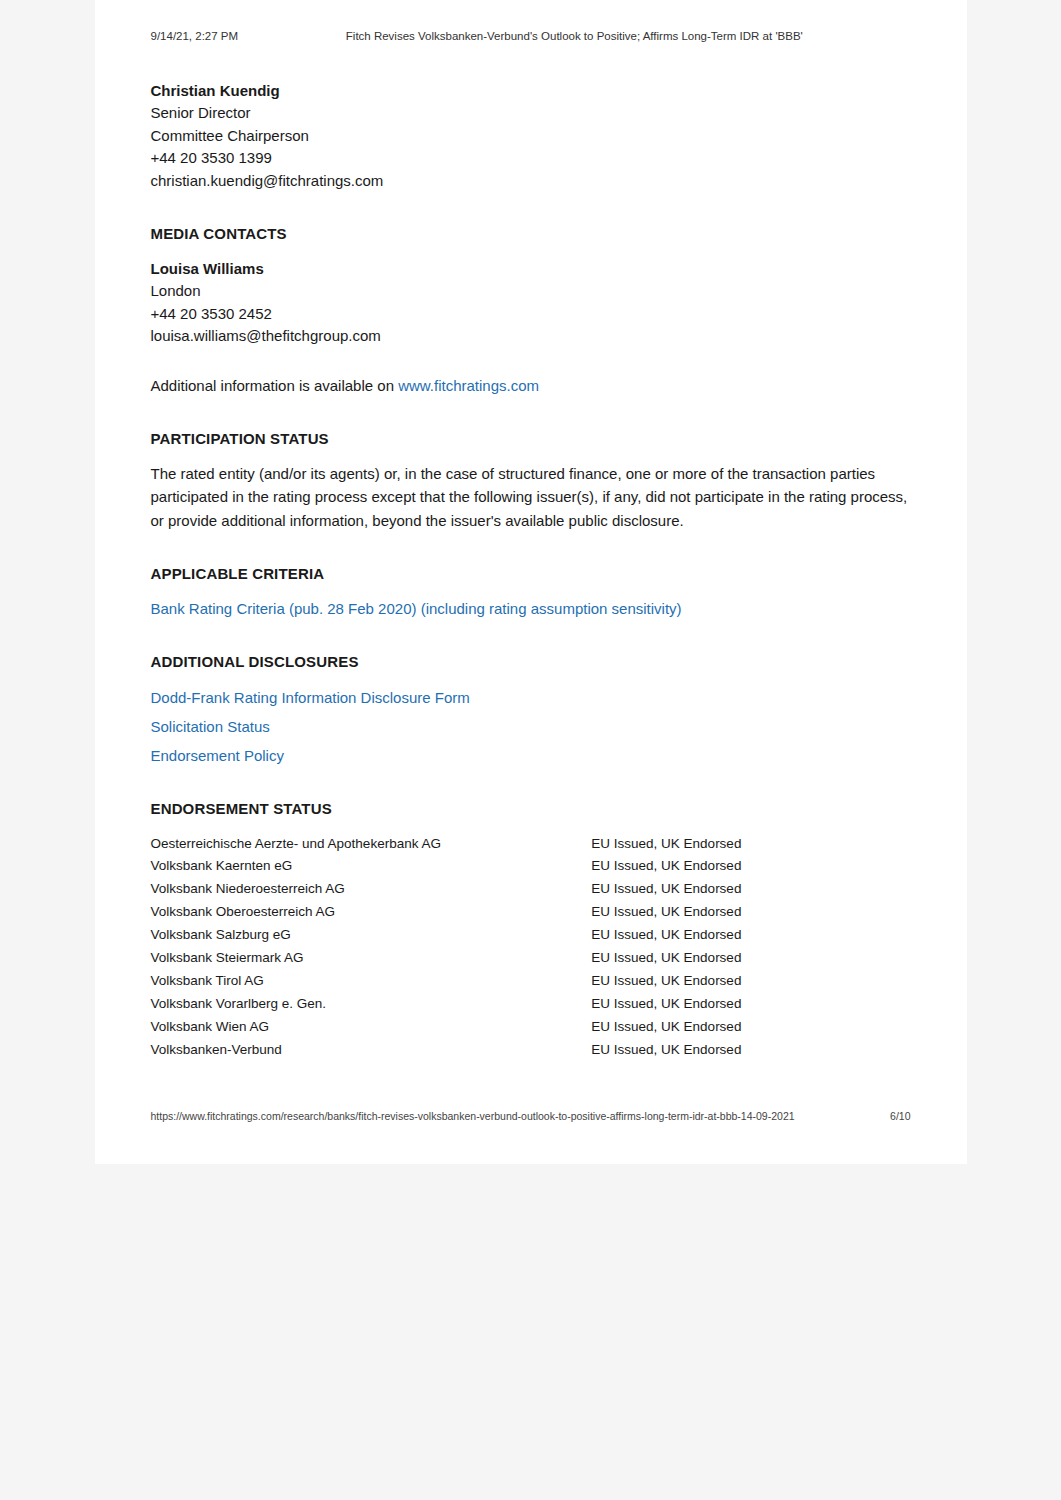9/14/21, 2:27 PM Fitch Revises Volksbanken-Verbund's Outlook to Positive; Affirms Long-Term IDR at 'BBB'
Christian Kuendig
Senior Director
Committee Chairperson
+44 20 3530 1399
christian.kuendig@fitchratings.com
MEDIA CONTACTS
Louisa Williams
London
+44 20 3530 2452
louisa.williams@thefitchgroup.com
Additional information is available on www.fitchratings.com
PARTICIPATION STATUS
The rated entity (and/or its agents) or, in the case of structured finance, one or more of the transaction parties participated in the rating process except that the following issuer(s), if any, did not participate in the rating process, or provide additional information, beyond the issuer's available public disclosure.
APPLICABLE CRITERIA
Bank Rating Criteria (pub. 28 Feb 2020) (including rating assumption sensitivity)
ADDITIONAL DISCLOSURES
Dodd-Frank Rating Information Disclosure Form Solicitation Status Endorsement Policy
ENDORSEMENT STATUS
| Oesterreichische Aerzte- und Apothekerbank AG | EU Issued, UK Endorsed |
| Volksbank Kaernten eG | EU Issued, UK Endorsed |
| Volksbank Niederoesterreich AG | EU Issued, UK Endorsed |
| Volksbank Oberoesterreich AG | EU Issued, UK Endorsed |
| Volksbank Salzburg eG | EU Issued, UK Endorsed |
| Volksbank Steiermark AG | EU Issued, UK Endorsed |
| Volksbank Tirol AG | EU Issued, UK Endorsed |
| Volksbank Vorarlberg e. Gen. | EU Issued, UK Endorsed |
| Volksbank Wien AG | EU Issued, UK Endorsed |
| Volksbanken-Verbund | EU Issued, UK Endorsed |
https://www.fitchratings.com/research/banks/fitch-revises-volksbanken-verbund-outlook-to-positive-affirms-long-term-idr-at-bbb-14-09-2021 6/10